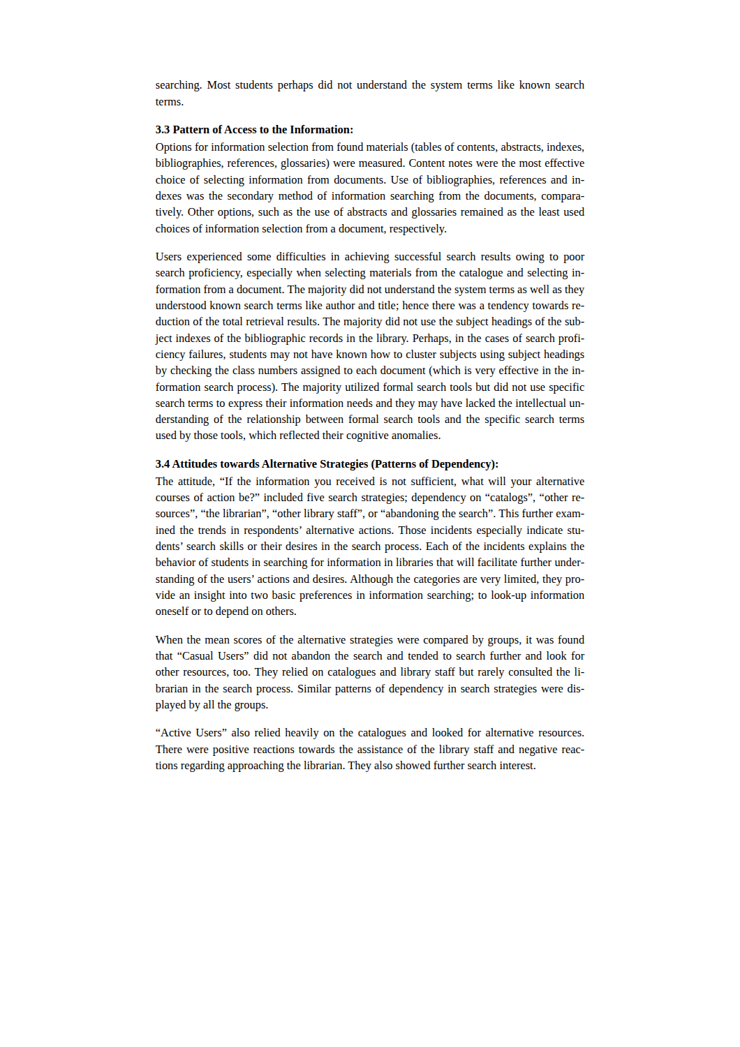searching. Most students perhaps did not understand the system terms like known search terms.
3.3 Pattern of Access to the Information:
Options for information selection from found materials (tables of contents, abstracts, indexes, bibliographies, references, glossaries) were measured. Content notes were the most effective choice of selecting information from documents. Use of bibliographies, references and indexes was the secondary method of information searching from the documents, comparatively. Other options, such as the use of abstracts and glossaries remained as the least used choices of information selection from a document, respectively.
Users experienced some difficulties in achieving successful search results owing to poor search proficiency, especially when selecting materials from the catalogue and selecting information from a document. The majority did not understand the system terms as well as they understood known search terms like author and title; hence there was a tendency towards reduction of the total retrieval results. The majority did not use the subject headings of the subject indexes of the bibliographic records in the library. Perhaps, in the cases of search proficiency failures, students may not have known how to cluster subjects using subject headings by checking the class numbers assigned to each document (which is very effective in the information search process). The majority utilized formal search tools but did not use specific search terms to express their information needs and they may have lacked the intellectual understanding of the relationship between formal search tools and the specific search terms used by those tools, which reflected their cognitive anomalies.
3.4 Attitudes towards Alternative Strategies (Patterns of Dependency):
The attitude, “If the information you received is not sufficient, what will your alternative courses of action be?” included five search strategies; dependency on “catalogs”, “other resources”, “the librarian”, “other library staff”, or “abandoning the search”. This further examined the trends in respondents’ alternative actions. Those incidents especially indicate students’ search skills or their desires in the search process. Each of the incidents explains the behavior of students in searching for information in libraries that will facilitate further understanding of the users’ actions and desires. Although the categories are very limited, they provide an insight into two basic preferences in information searching; to look-up information oneself or to depend on others.
When the mean scores of the alternative strategies were compared by groups, it was found that “Casual Users” did not abandon the search and tended to search further and look for other resources, too. They relied on catalogues and library staff but rarely consulted the librarian in the search process. Similar patterns of dependency in search strategies were displayed by all the groups.
“Active Users” also relied heavily on the catalogues and looked for alternative resources. There were positive reactions towards the assistance of the library staff and negative reactions regarding approaching the librarian. They also showed further search interest.